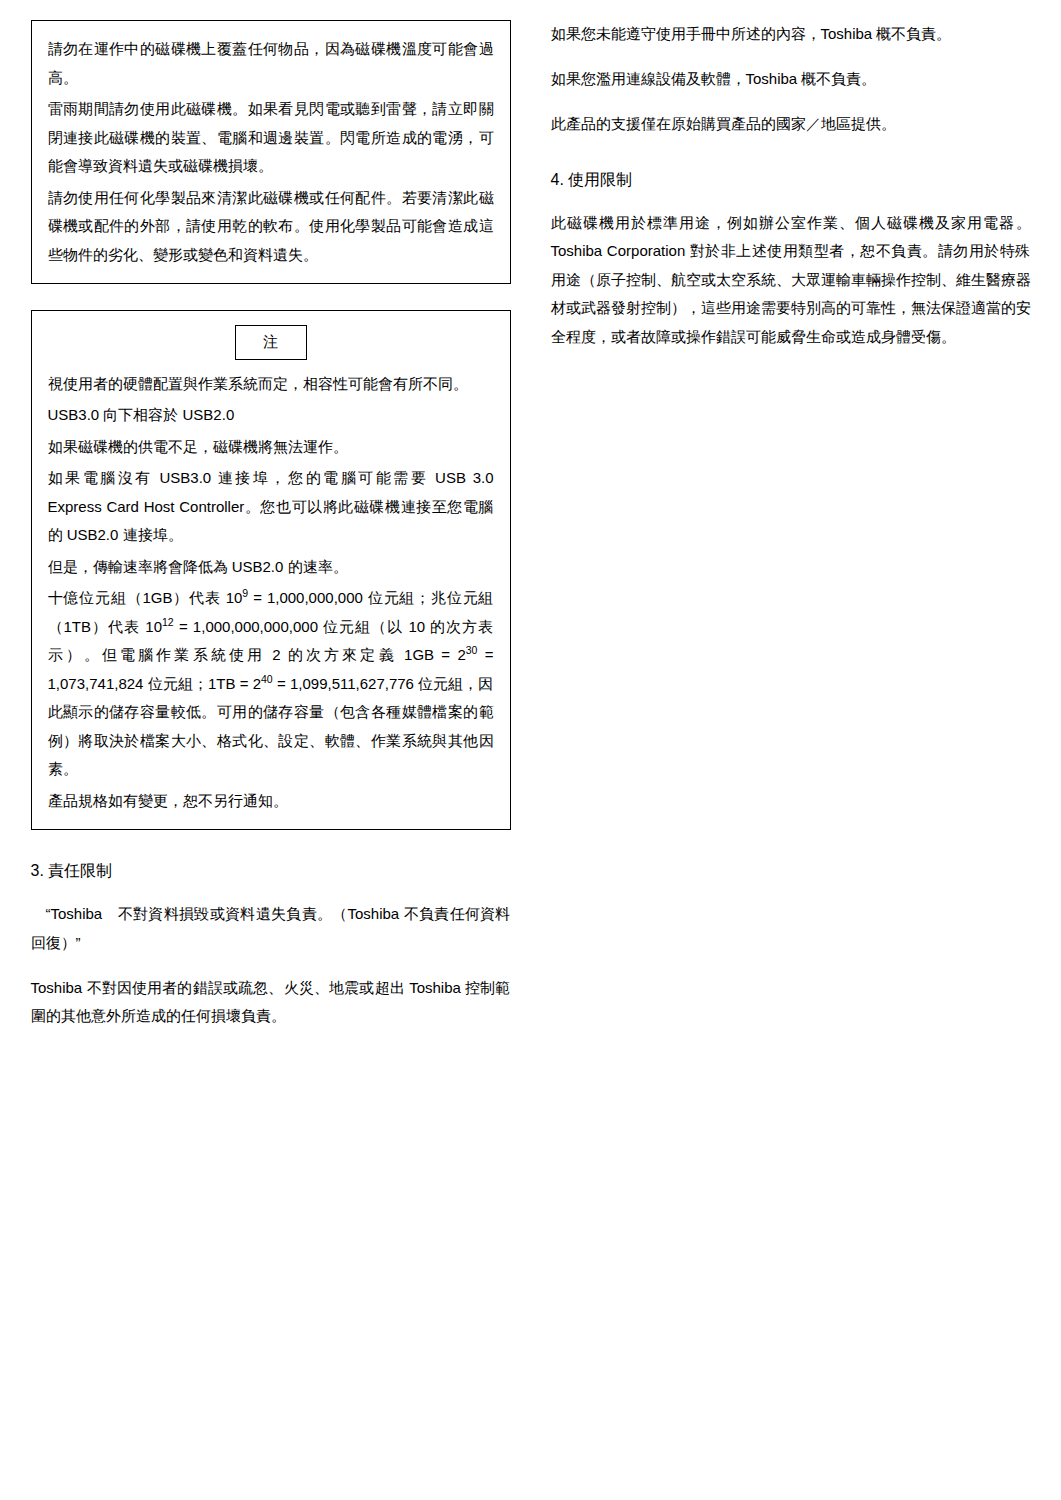請勿在運作中的磁碟機上覆蓋任何物品，因為磁碟機溫度可能會過高。
雷雨期間請勿使用此磁碟機。如果看見閃電或聽到雷聲，請立即關閉連接此磁碟機的裝置、電腦和週邊裝置。閃電所造成的電湧，可能會導致資料遺失或磁碟機損壞。
請勿使用任何化學製品來清潔此磁碟機或任何配件。若要清潔此磁碟機或配件的外部，請使用乾的軟布。使用化學製品可能會造成這些物件的劣化、變形或變色和資料遺失。
注
視使用者的硬體配置與作業系統而定，相容性可能會有所不同。
USB3.0 向下相容於 USB2.0
如果磁碟機的供電不足，磁碟機將無法運作。
如果電腦沒有 USB3.0 連接埠，您的電腦可能需要 USB 3.0 Express Card Host Controller。您也可以將此磁碟機連接至您電腦的 USB2.0 連接埠。
但是，傳輸速率將會降低為 USB2.0 的速率。
十億位元組（1GB）代表 109 = 1,000,000,000 位元組；兆位元組（1TB）代表 1012 = 1,000,000,000,000 位元組（以 10 的次方表示）。但電腦作業系統使用 2 的次方來定義 1GB = 230 = 1,073,741,824 位元組；1TB = 240 = 1,099,511,627,776 位元組，因此顯示的儲存容量較低。可用的儲存容量（包含各種媒體檔案的範例）將取決於檔案大小、格式化、設定、軟體、作業系統與其他因素。
產品規格如有變更，恕不另行通知。
3. 責任限制
“Toshiba　不對資料損毀或資料遺失負責。（Toshiba 不負責任何資料回復）”
Toshiba 不對因使用者的錯誤或疏忽、火災、地震或超出 Toshiba 控制範圍的其他意外所造成的任何損壞負責。
如果您未能遵守使用手冊中所述的內容，Toshiba 概不負責。
如果您濫用連線設備及軟體，Toshiba 概不負責。
此產品的支援僅在原始購買產品的國家／地區提供。
4. 使用限制
此磁碟機用於標準用途，例如辦公室作業、個人磁碟機及家用電器。Toshiba Corporation 對於非上述使用類型者，恕不負責。請勿用於特殊用途（原子控制、航空或太空系統、大眾運輸車輛操作控制、維生醫療器材或武器發射控制），這些用途需要特別高的可靠性，無法保證適當的安全程度，或者故障或操作錯誤可能威脅生命或造成身體受傷。